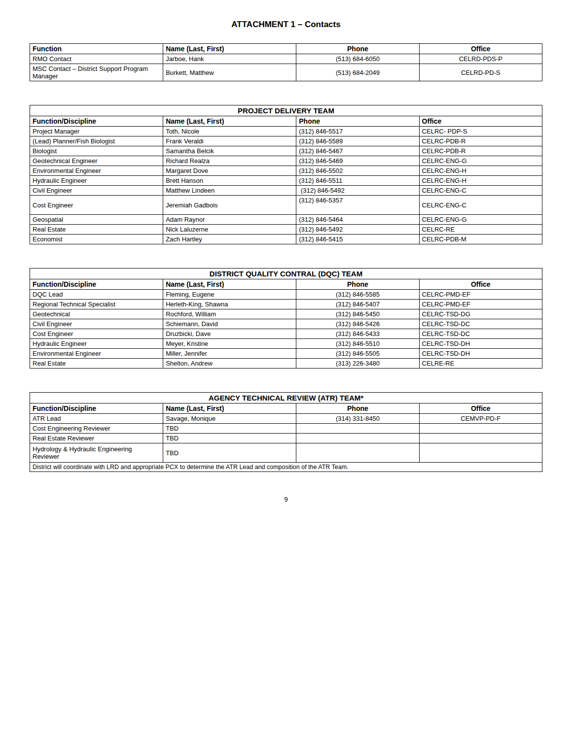ATTACHMENT 1 – Contacts
| Function | Name (Last, First) | Phone | Office |
| --- | --- | --- | --- |
| RMO Contact | Jarboe, Hank | (513) 684-6050 | CELRD-PDS-P |
| MSC Contact – District Support Program Manager | Burkett, Matthew | (513) 684-2049 | CELRD-PD-S |
| PROJECT DELIVERY TEAM |
| --- |
| Function/Discipline | Name (Last, First) | Phone | Office |
| Project Manager | Toth, Nicole | (312) 846-5517 | CELRC- PDP-S |
| (Lead) Planner/Fish Biologist | Frank Veraldi | (312) 846-5589 | CELRC-PDB-R |
| Biologist | Samantha Belcik | (312) 846-5467 | CELRC-PDB-R |
| Geotechnical Engineer | Richard Realza | (312) 846-5469 | CELRC-ENG-G |
| Environmental Engineer | Margaret Dove | (312) 846-5502 | CELRC-ENG-H |
| Hydraulic Engineer | Brett Hanson | (312) 846-5511 | CELRC-ENG-H |
| Civil Engineer | Matthew Lindeen | (312) 846-5492 | CELRC-ENG-C |
| Cost Engineer | Jeremiah Gadbois | (312) 846-5357 | CELRC-ENG-C |
| Geospatial | Adam Raynor | (312) 846-5464 | CELRC-ENG-G |
| Real Estate | Nick Laluzerne | (312) 846-5492 | CELRC-RE |
| Economist | Zach Hartley | (312) 846-5415 | CELRC-PDB-M |
| DISTRICT QUALITY CONTRAL (DQC) TEAM |
| --- |
| Function/Discipline | Name (Last, First) | Phone | Office |
| DQC Lead | Fleming, Eugene | (312) 846-5585 | CELRC-PMD-EF |
| Regional Technical Specialist | Herleth-King, Shawna | (312) 846-5407 | CELRC-PMD-EF |
| Geotechnical | Rochford, William | (312) 846-5450 | CELRC-TSD-DG |
| Civil Engineer | Schiemann, David | (312) 846-5426 | CELRC-TSD-DC |
| Cost Engineer | Druzbicki, Dave | (312) 846-5433 | CELRC-TSD-DC |
| Hydraulic Engineer | Meyer, Kristine | (312) 846-5510 | CELRC-TSD-DH |
| Environmental Engineer | Miller, Jennifer | (312) 846-5505 | CELRC-TSD-DH |
| Real Estate | Shelton, Andrew | (313) 226-3480 | CELRE-RE |
| AGENCY TECHNICAL REVIEW (ATR) TEAM* |
| --- |
| Function/Discipline | Name (Last, First) | Phone | Office |
| ATR Lead | Savage, Monique | (314) 331-8450 | CEMVP-PD-F |
| Cost Engineering Reviewer | TBD | | |
| Real Estate Reviewer | TBD | | |
| Hydrology & Hydraulic Engineering Reviewer | TBD | | |
| District will coordinate with LRD and appropriate PCX to determine the ATR Lead and composition of the ATR Team. |
9